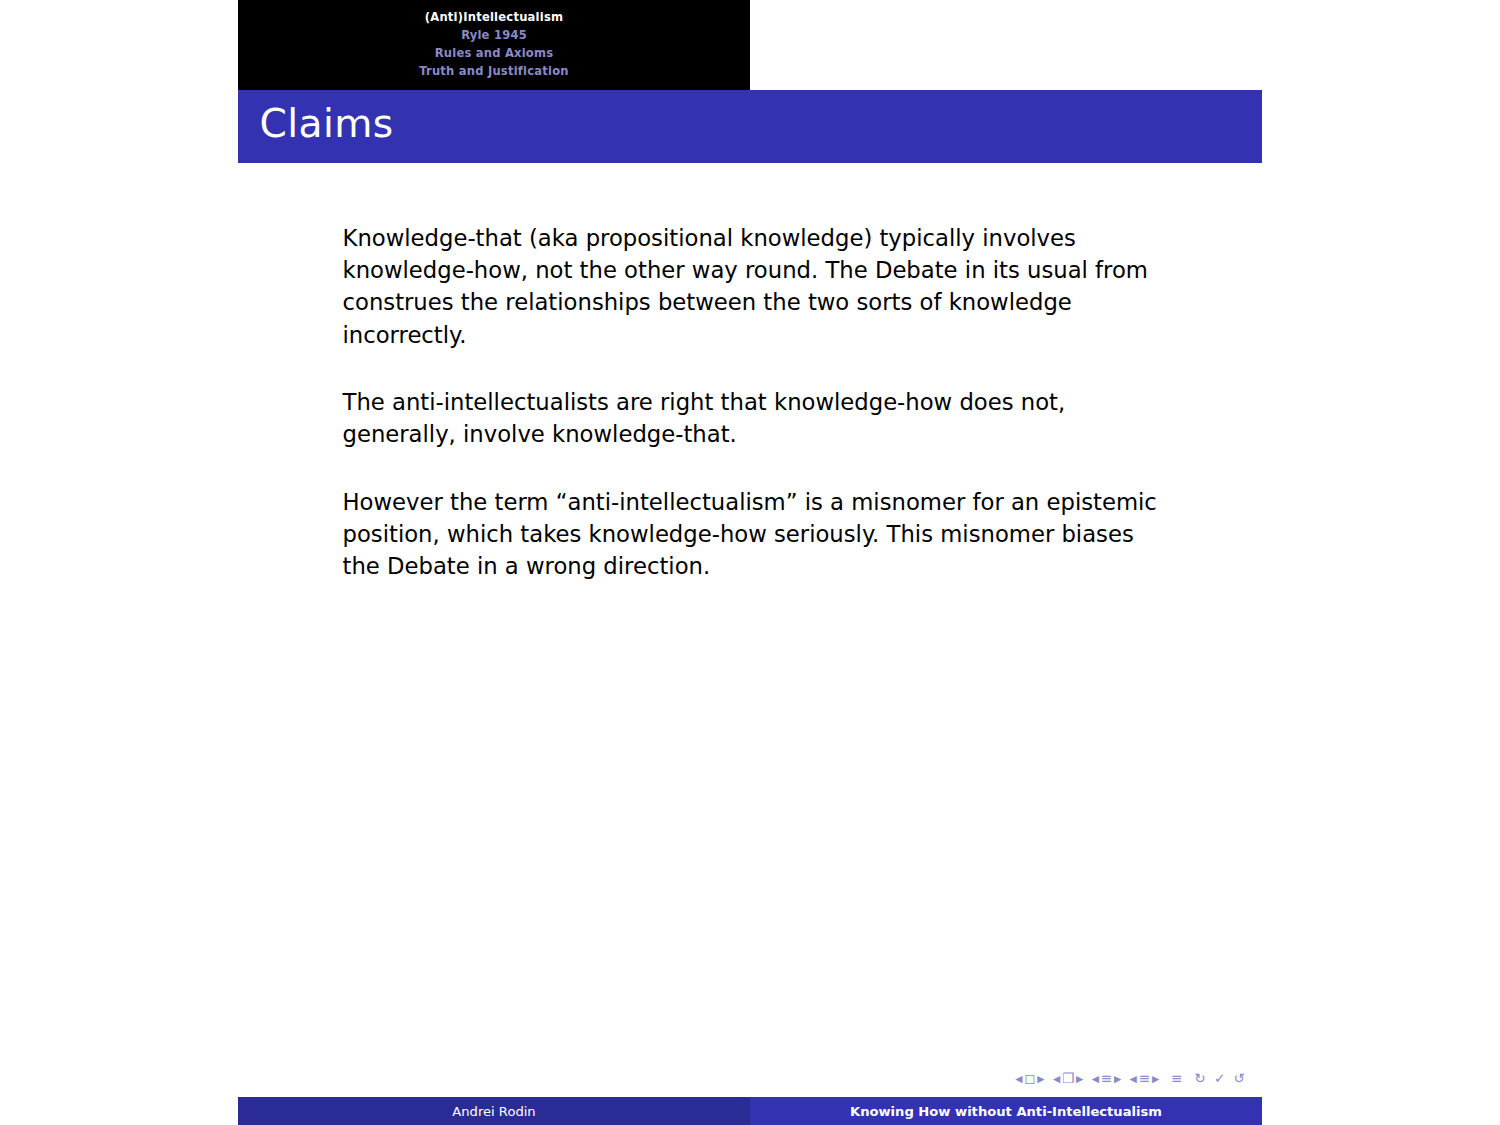(Anti)Intellectualism Ryle 1945 Rules and Axioms Truth and Justification
Claims
Knowledge-that (aka propositional knowledge) typically involves knowledge-how, not the other way round. The Debate in its usual from construes the relationships between the two sorts of knowledge incorrectly.
The anti-intellectualists are right that knowledge-how does not, generally, involve knowledge-that.
However the term “anti-intellectualism” is a misnomer for an epistemic position, which takes knowledge-how seriously. This misnomer biases the Debate in a wrong direction.
◀◻▶ ◀❐▶ ◀≡▶ ◀≡▶ ≡ ↻✓↺
Andrei Rodin
Knowing How without Anti-Intellectualism